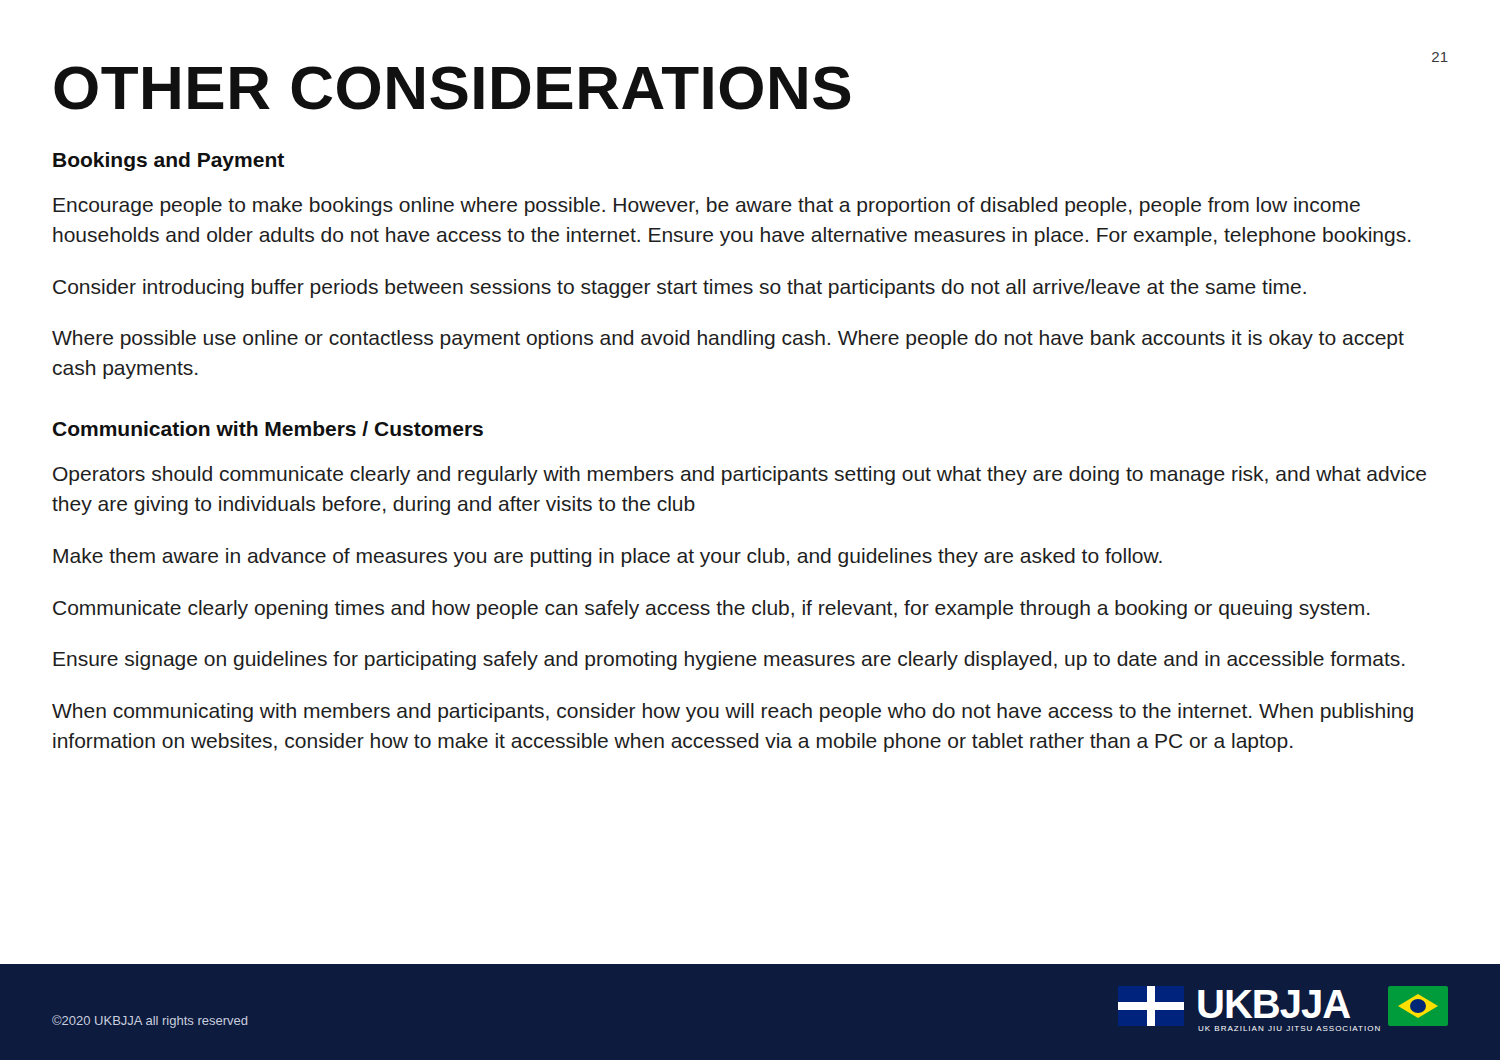21
OTHER CONSIDERATIONS
Bookings and Payment
Encourage people to make bookings online where possible. However, be aware that a proportion of disabled people, people from low income households and older adults do not have access to the internet. Ensure you have alternative measures in place. For example, telephone bookings.
Consider introducing buffer periods between sessions to stagger start times so that participants do not all arrive/leave at the same time.
Where possible use online or contactless payment options and avoid handling cash. Where people do not have bank accounts it is okay to accept cash payments.
Communication with Members / Customers
Operators should communicate clearly and regularly with members and participants setting out what they are doing to manage risk, and what advice they are giving to individuals before, during and after visits to the club
Make them aware in advance of measures you are putting in place at your club, and guidelines they are asked to follow.
Communicate clearly opening times and how people can safely access the club, if relevant, for example through a booking or queuing system.
Ensure signage on guidelines for participating safely and promoting hygiene measures are clearly displayed, up to date and in accessible formats.
When communicating with members and participants, consider how you will reach people who do not have access to the internet. When publishing information on websites, consider how to make it accessible when accessed via a mobile phone or tablet rather than a PC or a laptop.
©2020 UKBJJA all rights reserved
UKBJJA
UK BRAZILIAN JIU JITSU ASSOCIATION